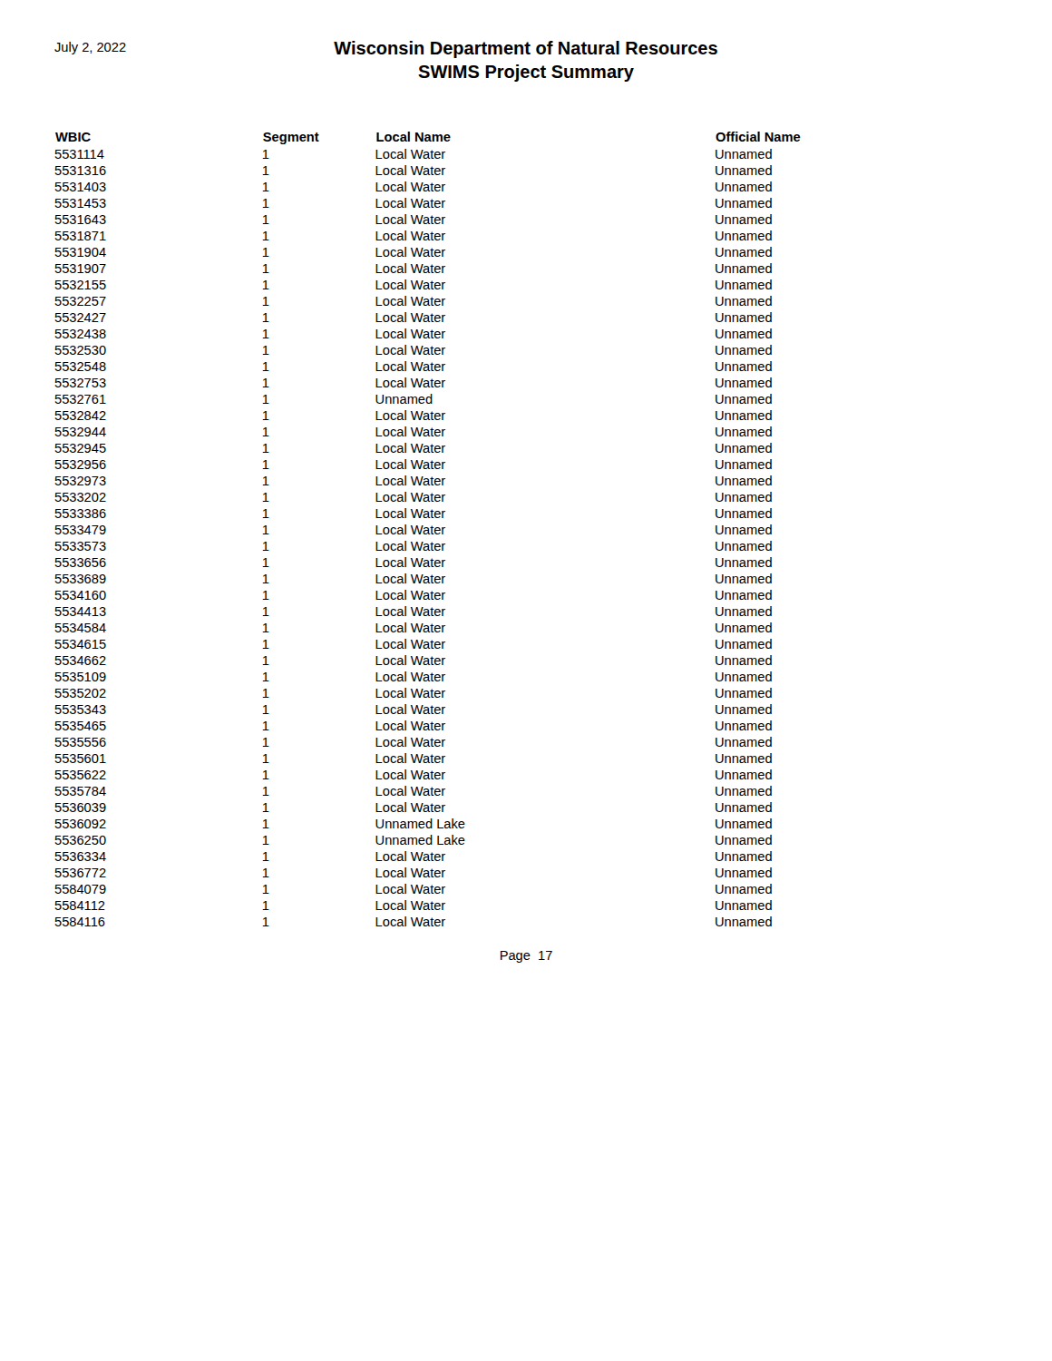July 2, 2022
Wisconsin Department of Natural Resources
SWIMS Project Summary
| WBIC | Segment | Local Name | Official Name |
| --- | --- | --- | --- |
| 5531114 | 1 | Local Water | Unnamed |
| 5531316 | 1 | Local Water | Unnamed |
| 5531403 | 1 | Local Water | Unnamed |
| 5531453 | 1 | Local Water | Unnamed |
| 5531643 | 1 | Local Water | Unnamed |
| 5531871 | 1 | Local Water | Unnamed |
| 5531904 | 1 | Local Water | Unnamed |
| 5531907 | 1 | Local Water | Unnamed |
| 5532155 | 1 | Local Water | Unnamed |
| 5532257 | 1 | Local Water | Unnamed |
| 5532427 | 1 | Local Water | Unnamed |
| 5532438 | 1 | Local Water | Unnamed |
| 5532530 | 1 | Local Water | Unnamed |
| 5532548 | 1 | Local Water | Unnamed |
| 5532753 | 1 | Local Water | Unnamed |
| 5532761 | 1 | Unnamed | Unnamed |
| 5532842 | 1 | Local Water | Unnamed |
| 5532944 | 1 | Local Water | Unnamed |
| 5532945 | 1 | Local Water | Unnamed |
| 5532956 | 1 | Local Water | Unnamed |
| 5532973 | 1 | Local Water | Unnamed |
| 5533202 | 1 | Local Water | Unnamed |
| 5533386 | 1 | Local Water | Unnamed |
| 5533479 | 1 | Local Water | Unnamed |
| 5533573 | 1 | Local Water | Unnamed |
| 5533656 | 1 | Local Water | Unnamed |
| 5533689 | 1 | Local Water | Unnamed |
| 5534160 | 1 | Local Water | Unnamed |
| 5534413 | 1 | Local Water | Unnamed |
| 5534584 | 1 | Local Water | Unnamed |
| 5534615 | 1 | Local Water | Unnamed |
| 5534662 | 1 | Local Water | Unnamed |
| 5535109 | 1 | Local Water | Unnamed |
| 5535202 | 1 | Local Water | Unnamed |
| 5535343 | 1 | Local Water | Unnamed |
| 5535465 | 1 | Local Water | Unnamed |
| 5535556 | 1 | Local Water | Unnamed |
| 5535601 | 1 | Local Water | Unnamed |
| 5535622 | 1 | Local Water | Unnamed |
| 5535784 | 1 | Local Water | Unnamed |
| 5536039 | 1 | Local Water | Unnamed |
| 5536092 | 1 | Unnamed Lake | Unnamed |
| 5536250 | 1 | Unnamed Lake | Unnamed |
| 5536334 | 1 | Local Water | Unnamed |
| 5536772 | 1 | Local Water | Unnamed |
| 5584079 | 1 | Local Water | Unnamed |
| 5584112 | 1 | Local Water | Unnamed |
| 5584116 | 1 | Local Water | Unnamed |
Page 17